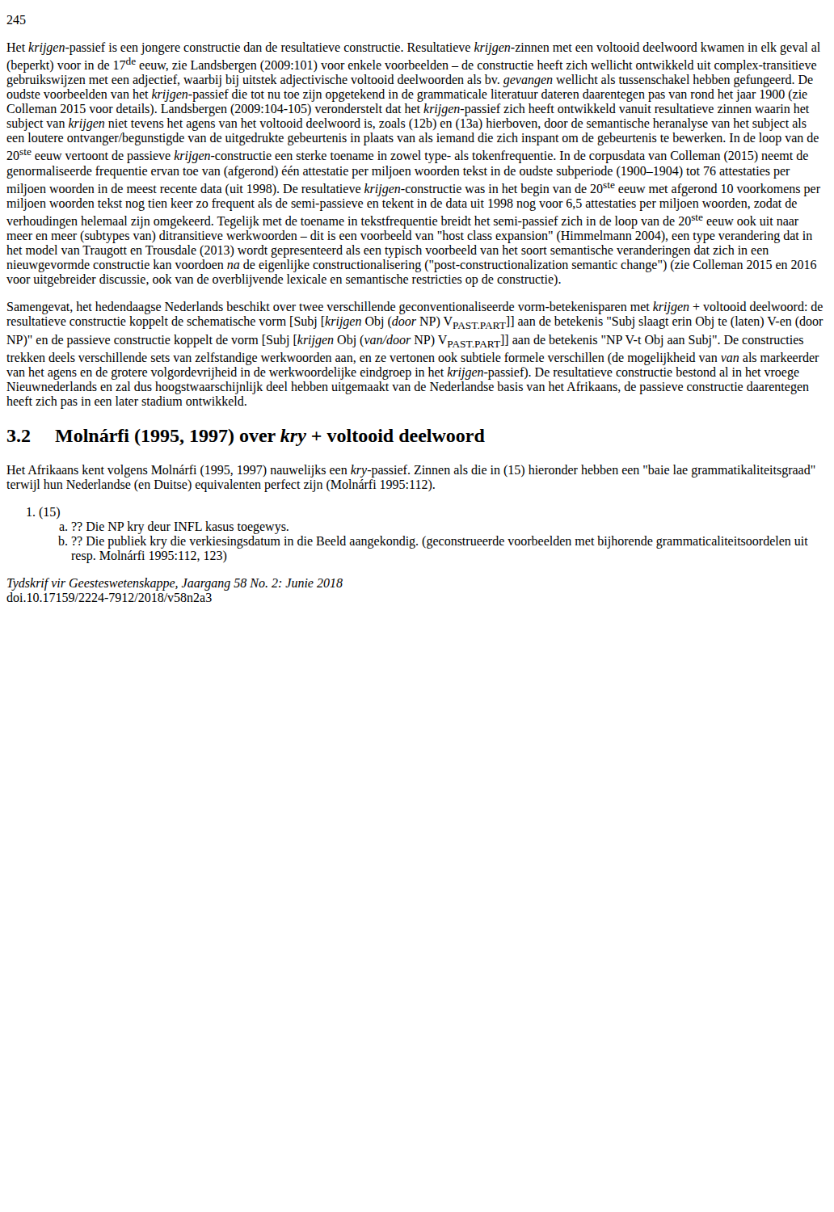245
Het krijgen-passief is een jongere constructie dan de resultatieve constructie. Resultatieve krijgen-zinnen met een voltooid deelwoord kwamen in elk geval al (beperkt) voor in de 17de eeuw, zie Landsbergen (2009:101) voor enkele voorbeelden – de constructie heeft zich wellicht ontwikkeld uit complex-transitieve gebruikswijzen met een adjectief, waarbij bij uitstek adjectivische voltooid deelwoorden als bv. gevangen wellicht als tussenschakel hebben gefungeerd. De oudste voorbeelden van het krijgen-passief die tot nu toe zijn opgetekend in de grammaticale literatuur dateren daarentegen pas van rond het jaar 1900 (zie Colleman 2015 voor details). Landsbergen (2009:104-105) veronderstelt dat het krijgen-passief zich heeft ontwikkeld vanuit resultatieve zinnen waarin het subject van krijgen niet tevens het agens van het voltooid deelwoord is, zoals (12b) en (13a) hierboven, door de semantische heranalyse van het subject als een loutere ontvanger/begunstigde van de uitgedrukte gebeurtenis in plaats van als iemand die zich inspant om de gebeurtenis te bewerken. In de loop van de 20ste eeuw vertoont de passieve krijgen-constructie een sterke toename in zowel type- als tokenfrequentie. In de corpusdata van Colleman (2015) neemt de genormaliseerde frequentie ervan toe van (afgerond) één attestatie per miljoen woorden tekst in de oudste subperiode (1900–1904) tot 76 attestaties per miljoen woorden in de meest recente data (uit 1998). De resultatieve krijgen-constructie was in het begin van de 20ste eeuw met afgerond 10 voorkomens per miljoen woorden tekst nog tien keer zo frequent als de semi-passieve en tekent in de data uit 1998 nog voor 6,5 attestaties per miljoen woorden, zodat de verhoudingen helemaal zijn omgekeerd. Tegelijk met de toename in tekstfrequentie breidt het semi-passief zich in de loop van de 20ste eeuw ook uit naar meer en meer (subtypes van) ditransitieve werkwoorden – dit is een voorbeeld van "host class expansion" (Himmelmann 2004), een type verandering dat in het model van Traugott en Trousdale (2013) wordt gepresenteerd als een typisch voorbeeld van het soort semantische veranderingen dat zich in een nieuwgevormde constructie kan voordoen na de eigenlijke constructionalisering ("post-constructionalization semantic change") (zie Colleman 2015 en 2016 voor uitgebreider discussie, ook van de overblijvende lexicale en semantische restricties op de constructie).
Samengevat, het hedendaagse Nederlands beschikt over twee verschillende geconventionaliseerde vorm-betekenisparen met krijgen + voltooid deelwoord: de resultatieve constructie koppelt de schematische vorm [Subj [krijgen Obj (door NP) VPAST.PART]] aan de betekenis "Subj slaagt erin Obj te (laten) V-en (door NP)" en de passieve constructie koppelt de vorm [Subj [krijgen Obj (van/door NP) VPAST.PART]] aan de betekenis "NP V-t Obj aan Subj". De constructies trekken deels verschillende sets van zelfstandige werkwoorden aan, en ze vertonen ook subtiele formele verschillen (de mogelijkheid van van als markeerder van het agens en de grotere volgordevrijheid in de werkwoordelijke eindgroep in het krijgen-passief). De resultatieve constructie bestond al in het vroege Nieuwnederlands en zal dus hoogstwaarschijnlijk deel hebben uitgemaakt van de Nederlandse basis van het Afrikaans, de passieve constructie daarentegen heeft zich pas in een later stadium ontwikkeld.
3.2 Molnárfi (1995, 1997) over kry + voltooid deelwoord
Het Afrikaans kent volgens Molnárfi (1995, 1997) nauwelijks een kry-passief. Zinnen als die in (15) hieronder hebben een "baie lae grammatikaliteitsgraad" terwijl hun Nederlandse (en Duitse) equivalenten perfect zijn (Molnárfi 1995:112).
(15)
?? Die NP kry deur INFL kasus toegewys.
?? Die publiek kry die verkiesingsdatum in die Beeld aangekondig. (geconstrueerde voorbeelden met bijhorende grammaticaliteitsoordelen uit resp. Molnárfi 1995:112, 123)
Tydskrif vir Geesteswetenskappe, Jaargang 58 No. 2: Junie 2018
doi.10.17159/2224-7912/2018/v58n2a3